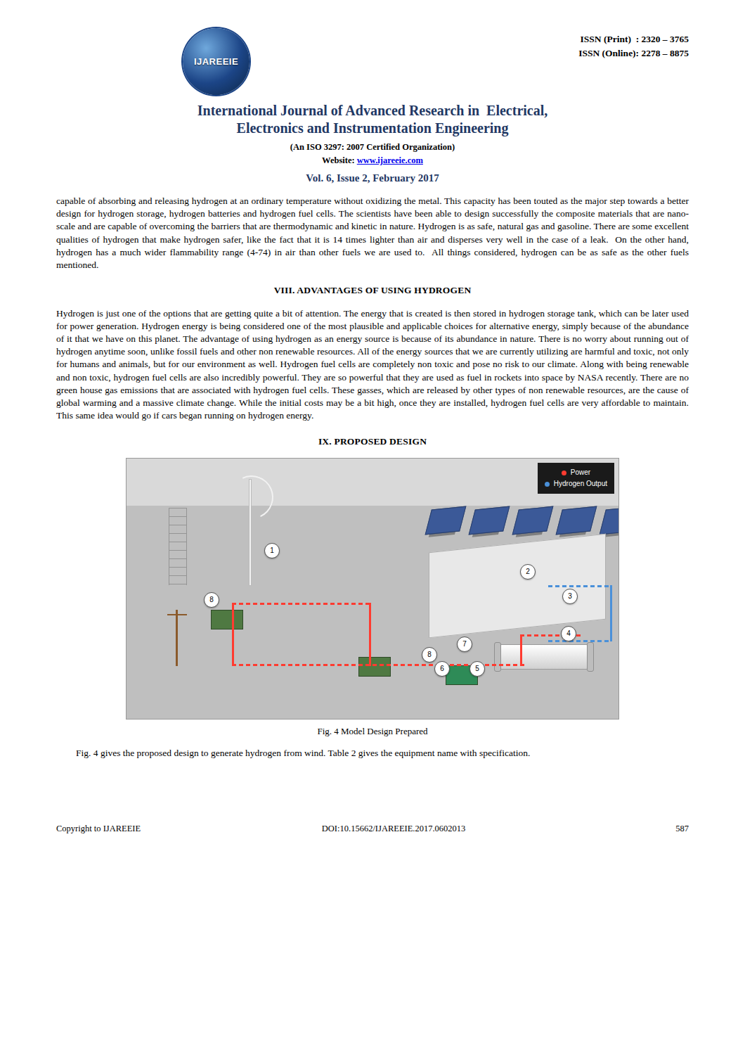ISSN (Print) : 2320 – 3765
ISSN (Online): 2278 – 8875
International Journal of Advanced Research in Electrical, Electronics and Instrumentation Engineering
(An ISO 3297: 2007 Certified Organization)
Website: www.ijareeie.com
Vol. 6, Issue 2, February 2017
capable of absorbing and releasing hydrogen at an ordinary temperature without oxidizing the metal. This capacity has been touted as the major step towards a better design for hydrogen storage, hydrogen batteries and hydrogen fuel cells. The scientists have been able to design successfully the composite materials that are nano-scale and are capable of overcoming the barriers that are thermodynamic and kinetic in nature. Hydrogen is as safe, natural gas and gasoline. There are some excellent qualities of hydrogen that make hydrogen safer, like the fact that it is 14 times lighter than air and disperses very well in the case of a leak. On the other hand, hydrogen has a much wider flammability range (4-74) in air than other fuels we are used to. All things considered, hydrogen can be as safe as the other fuels mentioned.
VIII. ADVANTAGES OF USING HYDROGEN
Hydrogen is just one of the options that are getting quite a bit of attention. The energy that is created is then stored in hydrogen storage tank, which can be later used for power generation. Hydrogen energy is being considered one of the most plausible and applicable choices for alternative energy, simply because of the abundance of it that we have on this planet. The advantage of using hydrogen as an energy source is because of its abundance in nature. There is no worry about running out of hydrogen anytime soon, unlike fossil fuels and other non renewable resources. All of the energy sources that we are currently utilizing are harmful and toxic, not only for humans and animals, but for our environment as well. Hydrogen fuel cells are completely non toxic and pose no risk to our climate. Along with being renewable and non toxic, hydrogen fuel cells are also incredibly powerful. They are so powerful that they are used as fuel in rockets into space by NASA recently. There are no green house gas emissions that are associated with hydrogen fuel cells. These gasses, which are released by other types of non renewable resources, are the cause of global warming and a massive climate change. While the initial costs may be a bit high, once they are installed, hydrogen fuel cells are very affordable to maintain. This same idea would go if cars began running on hydrogen energy.
IX. PROPOSED DESIGN
Power
Hydrogen Output
1
2
3
4
5
6
7
8
8
Fig. 4 Model Design Prepared
Fig. 4 gives the proposed design to generate hydrogen from wind. Table 2 gives the equipment name with specification.
Copyright to IJAREEIE
DOI:10.15662/IJAREEIE.2017.0602013
587